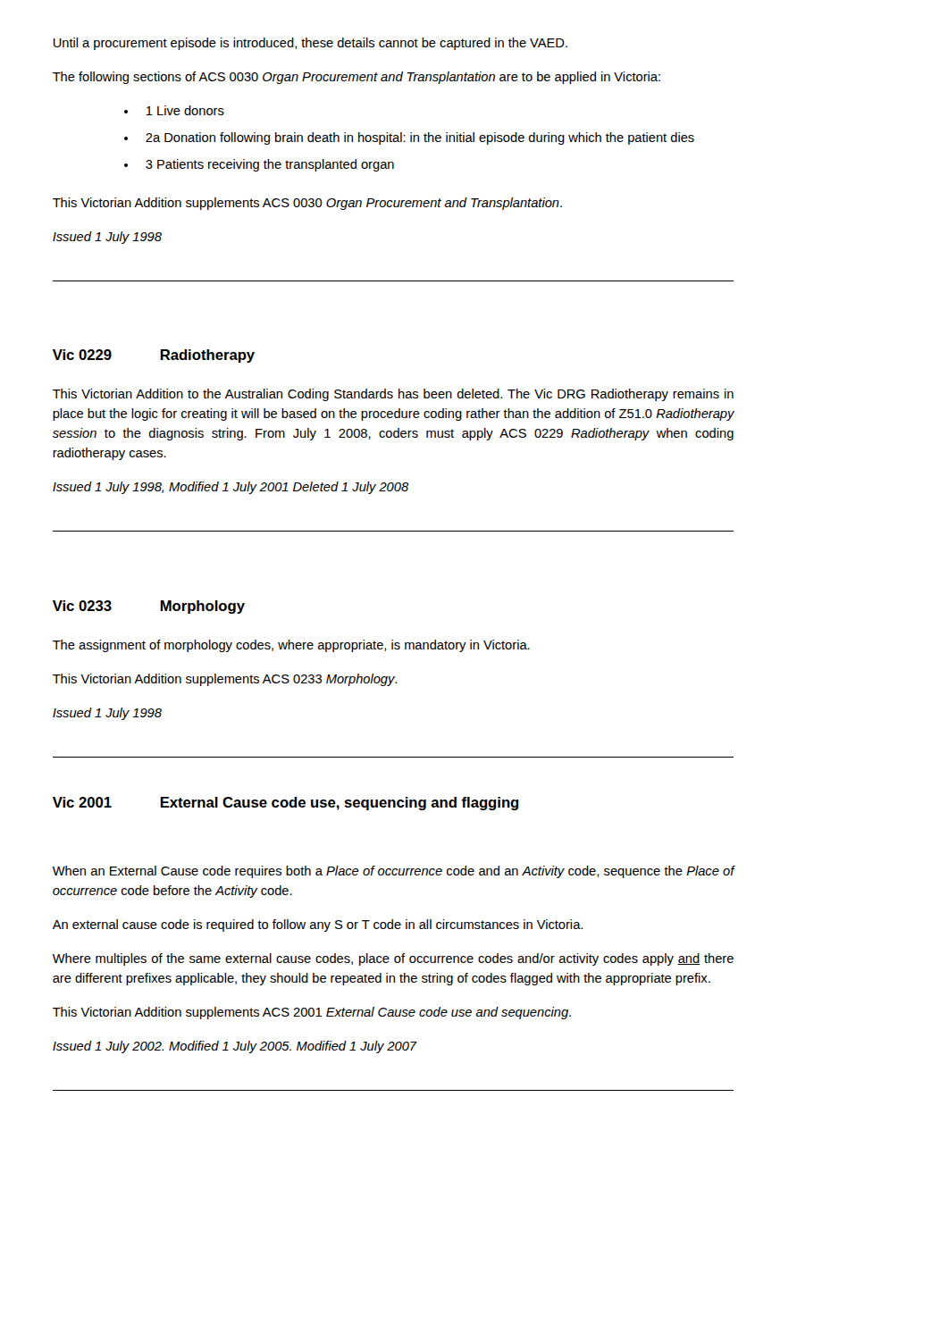Until a procurement episode is introduced, these details cannot be captured in the VAED.
The following sections of ACS 0030 Organ Procurement and Transplantation are to be applied in Victoria:
1 Live donors
2a Donation following brain death in hospital: in the initial episode during which the patient dies
3 Patients receiving the transplanted organ
This Victorian Addition supplements ACS 0030 Organ Procurement and Transplantation.
Issued 1 July 1998
Vic 0229 Radiotherapy
This Victorian Addition to the Australian Coding Standards has been deleted. The Vic DRG Radiotherapy remains in place but the logic for creating it will be based on the procedure coding rather than the addition of Z51.0 Radiotherapy session to the diagnosis string. From July 1 2008, coders must apply ACS 0229 Radiotherapy when coding radiotherapy cases.
Issued 1 July 1998, Modified 1 July 2001 Deleted 1 July 2008
Vic 0233 Morphology
The assignment of morphology codes, where appropriate, is mandatory in Victoria.
This Victorian Addition supplements ACS 0233 Morphology.
Issued 1 July 1998
Vic 2001 External Cause code use, sequencing and flagging
When an External Cause code requires both a Place of occurrence code and an Activity code, sequence the Place of occurrence code before the Activity code.
An external cause code is required to follow any S or T code in all circumstances in Victoria.
Where multiples of the same external cause codes, place of occurrence codes and/or activity codes apply and there are different prefixes applicable, they should be repeated in the string of codes flagged with the appropriate prefix.
This Victorian Addition supplements ACS 2001 External Cause code use and sequencing.
Issued 1 July 2002. Modified 1 July 2005. Modified 1 July 2007